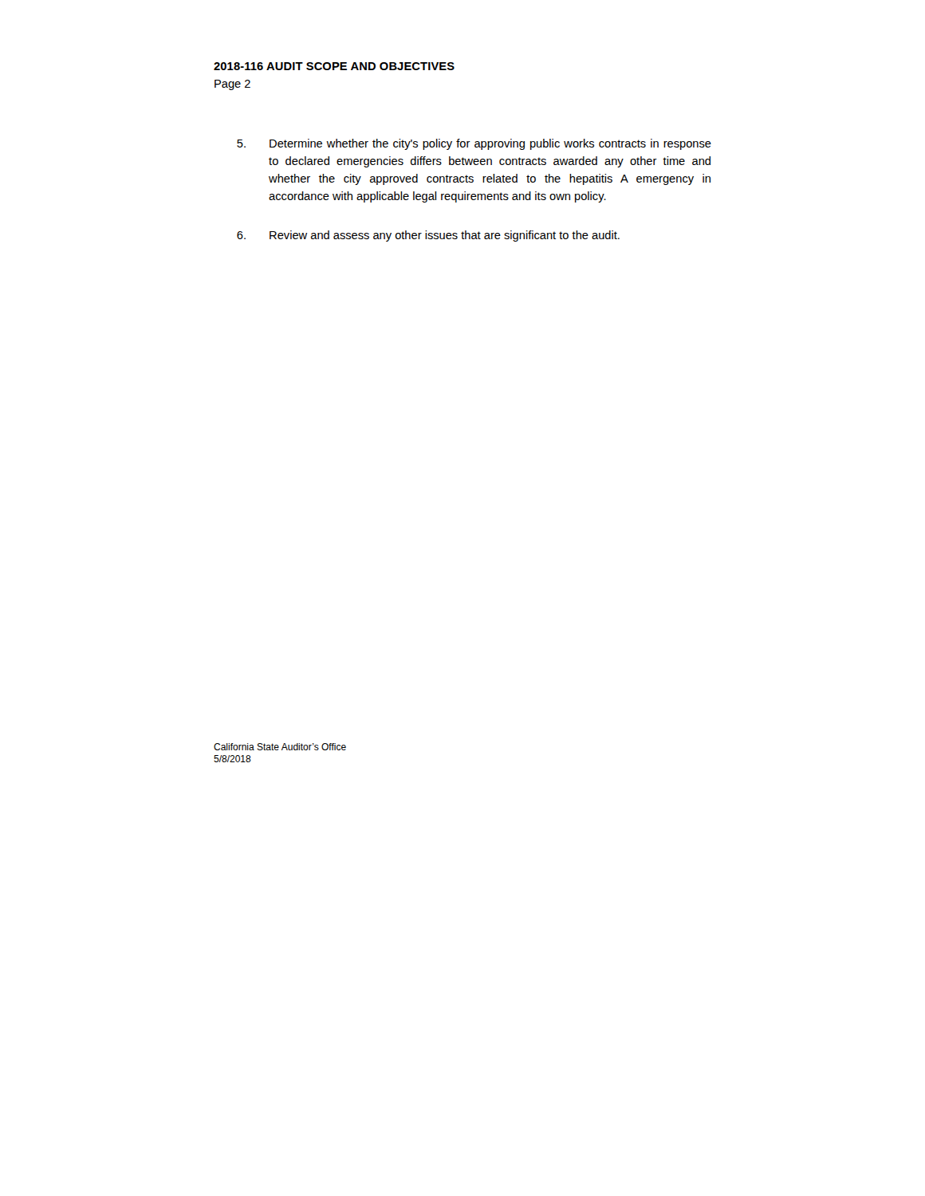2018-116 AUDIT SCOPE AND OBJECTIVES
Page 2
5. Determine whether the city's policy for approving public works contracts in response to declared emergencies differs between contracts awarded any other time and whether the city approved contracts related to the hepatitis A emergency in accordance with applicable legal requirements and its own policy.
6. Review and assess any other issues that are significant to the audit.
California State Auditor’s Office
5/8/2018